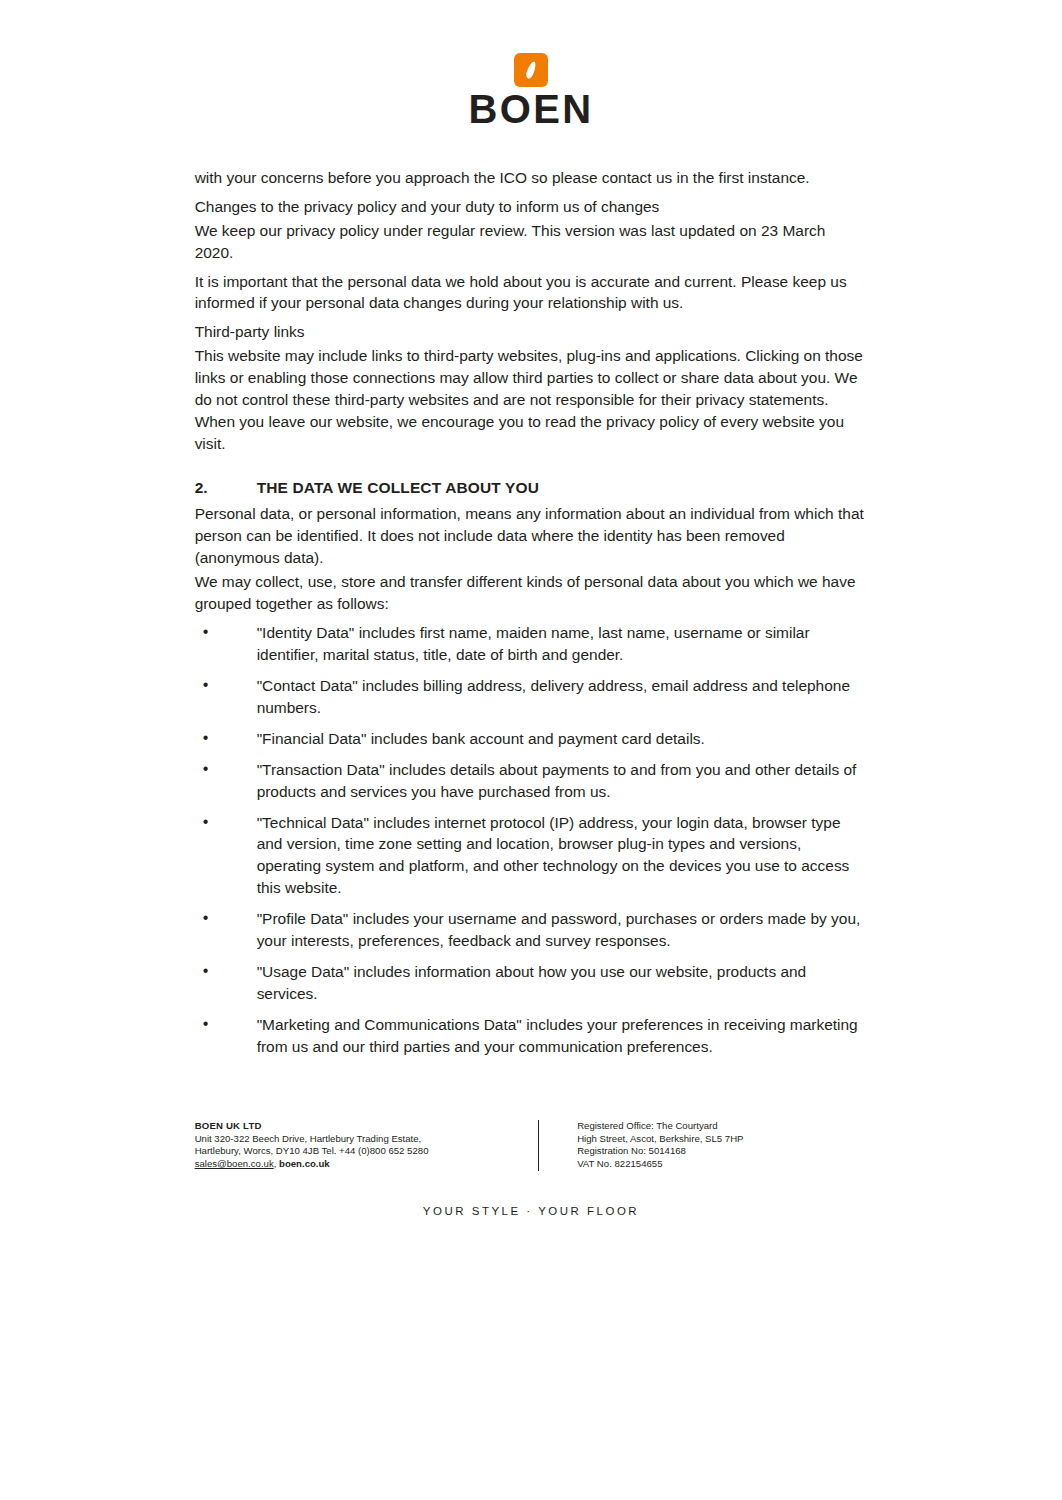BOEN
with your concerns before you approach the ICO so please contact us in the first instance.
Changes to the privacy policy and your duty to inform us of changes
We keep our privacy policy under regular review. This version was last updated on 23 March 2020.
It is important that the personal data we hold about you is accurate and current. Please keep us informed if your personal data changes during your relationship with us.
Third-party links
This website may include links to third-party websites, plug-ins and applications. Clicking on those links or enabling those connections may allow third parties to collect or share data about you. We do not control these third-party websites and are not responsible for their privacy statements. When you leave our website, we encourage you to read the privacy policy of every website you visit.
2. THE DATA WE COLLECT ABOUT YOU
Personal data, or personal information, means any information about an individual from which that person can be identified. It does not include data where the identity has been removed (anonymous data).
We may collect, use, store and transfer different kinds of personal data about you which we have grouped together as follows:
"Identity Data" includes first name, maiden name, last name, username or similar identifier, marital status, title, date of birth and gender.
"Contact Data" includes billing address, delivery address, email address and telephone numbers.
"Financial Data" includes bank account and payment card details.
"Transaction Data" includes details about payments to and from you and other details of products and services you have purchased from us.
"Technical Data" includes internet protocol (IP) address, your login data, browser type and version, time zone setting and location, browser plug-in types and versions, operating system and platform, and other technology on the devices you use to access this website.
"Profile Data" includes your username and password, purchases or orders made by you, your interests, preferences, feedback and survey responses.
"Usage Data" includes information about how you use our website, products and services.
"Marketing and Communications Data" includes your preferences in receiving marketing from us and our third parties and your communication preferences.
BOEN UK LTD
Unit 320-322 Beech Drive, Hartlebury Trading Estate,
Hartlebury, Worcs, DY10 4JB Tel. +44 (0)800 652 5280
sales@boen.co.uk, boen.co.uk
Registered Office: The Courtyard
High Street, Ascot, Berkshire, SL5 7HP
Registration No: 5014168
VAT No. 822154655
YOUR STYLE · YOUR FLOOR